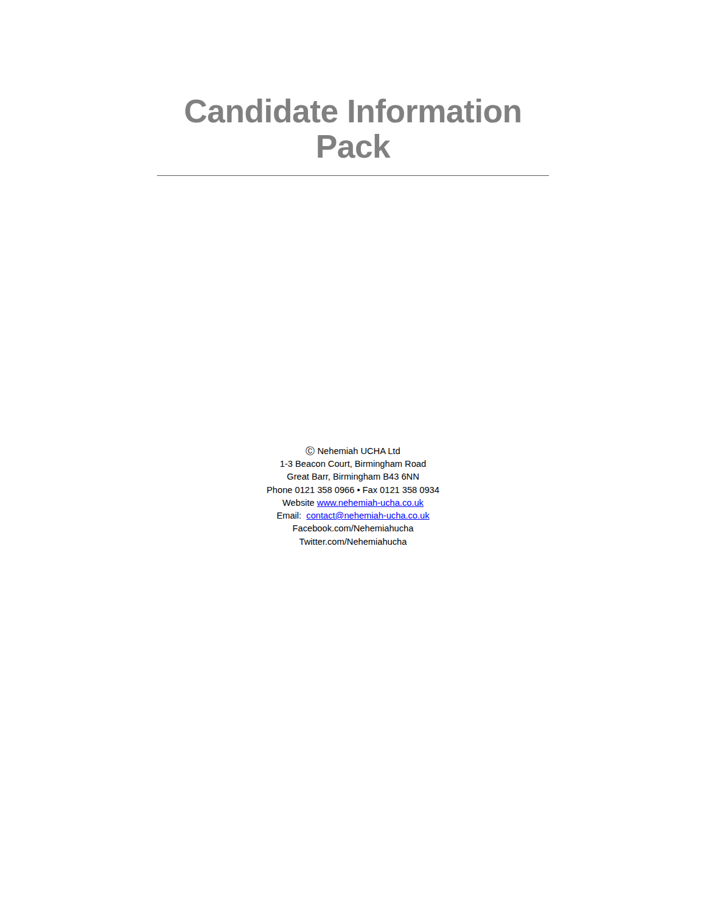Candidate Information Pack
Ⓒ Nehemiah UCHA Ltd 1-3 Beacon Court, Birmingham Road Great Barr, Birmingham B43 6NN Phone 0121 358 0966 • Fax 0121 358 0934 Website www.nehemiah-ucha.co.uk Email: contact@nehemiah-ucha.co.uk Facebook.com/Nehemiahucha Twitter.com/Nehemiahucha